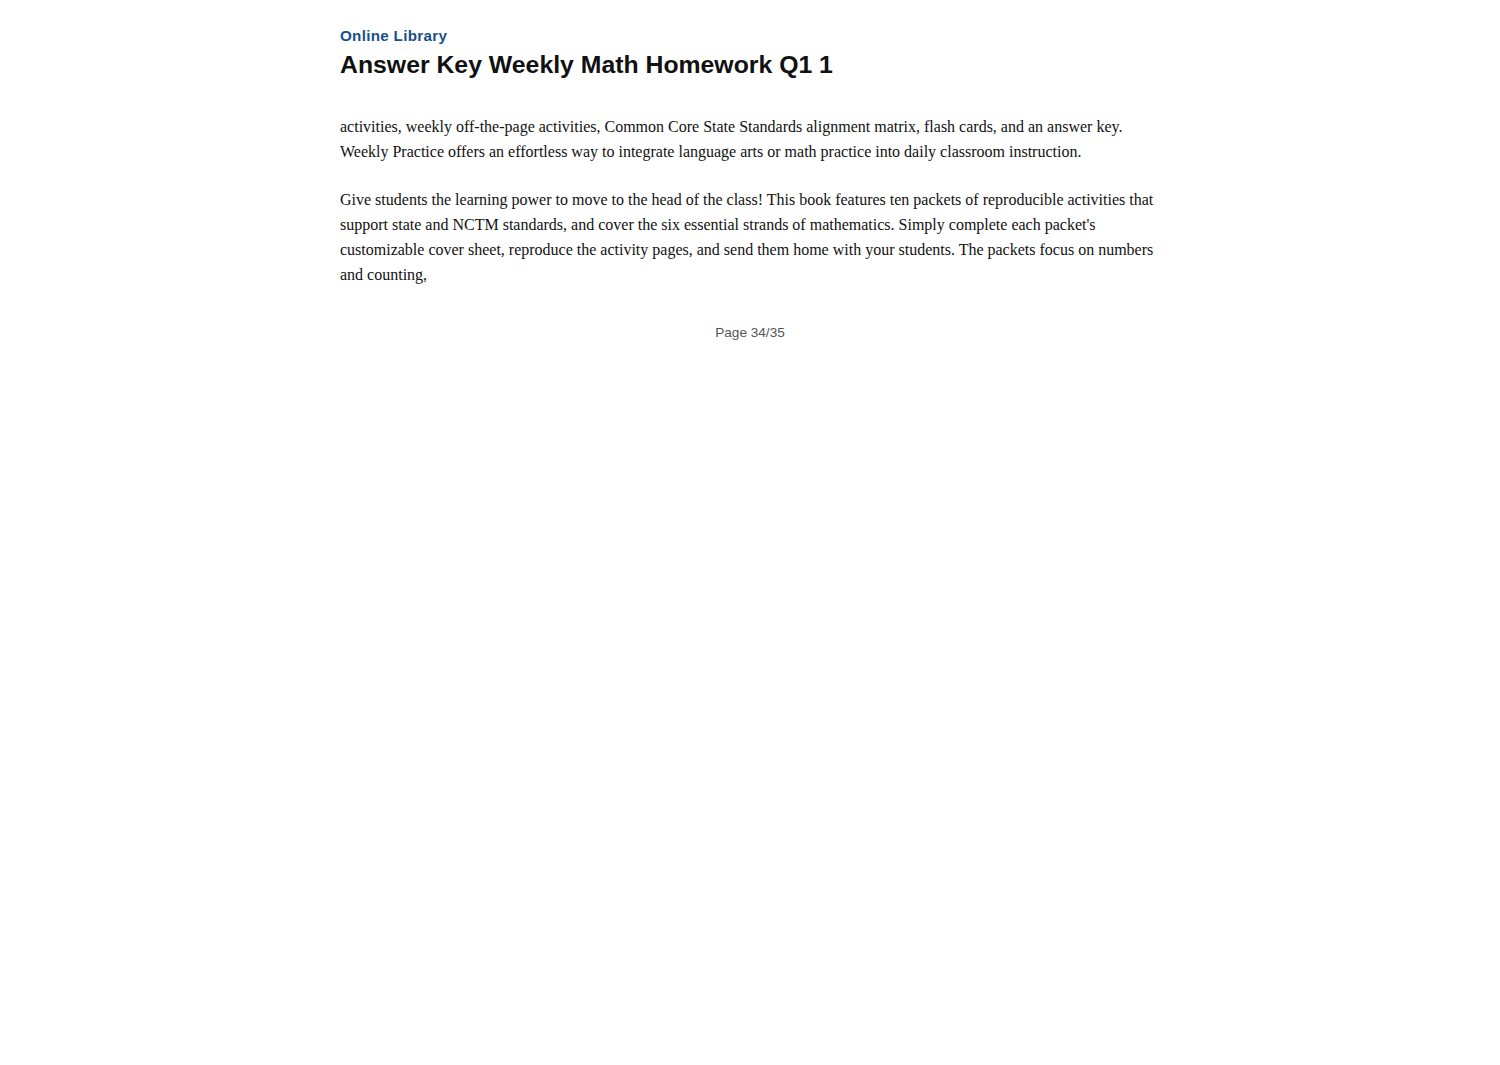Online Library
Answer Key Weekly Math Homework Q1 1
activities, weekly off-the-page activities, Common Core State Standards alignment matrix, flash cards, and an answer key. Weekly Practice offers an effortless way to integrate language arts or math practice into daily classroom instruction.
Give students the learning power to move to the head of the class! This book features ten packets of reproducible activities that support state and NCTM standards, and cover the six essential strands of mathematics. Simply complete each packet's customizable cover sheet, reproduce the activity pages, and send them home with your students. The packets focus on numbers and counting,
Page 34/35